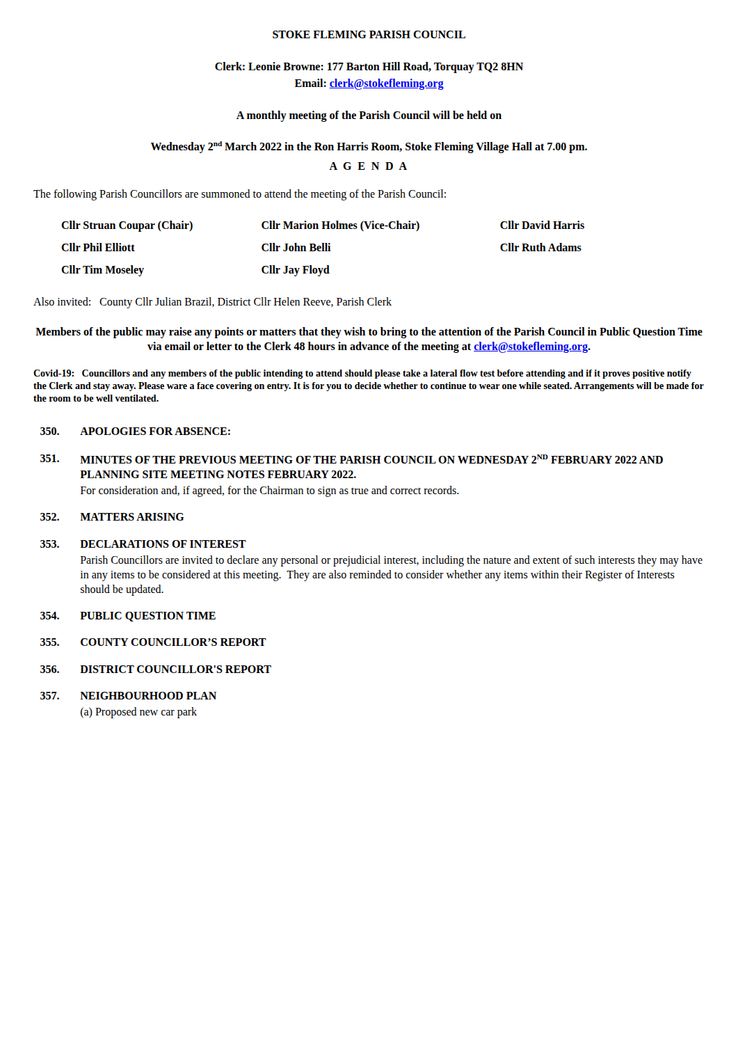STOKE FLEMING PARISH COUNCIL
Clerk: Leonie Browne: 177 Barton Hill Road, Torquay TQ2 8HN
Email: clerk@stokefleming.org
A monthly meeting of the Parish Council will be held on
Wednesday 2nd March 2022 in the Ron Harris Room, Stoke Fleming Village Hall at 7.00 pm.
A G E N D A
The following Parish Councillors are summoned to attend the meeting of the Parish Council:
| Cllr Struan Coupar (Chair) | Cllr Marion Holmes (Vice-Chair) | Cllr David Harris |
| Cllr Phil Elliott | Cllr John Belli | Cllr Ruth Adams |
| Cllr Tim Moseley | Cllr Jay Floyd | |
Also invited: County Cllr Julian Brazil, District Cllr Helen Reeve, Parish Clerk
Members of the public may raise any points or matters that they wish to bring to the attention of the Parish Council in Public Question Time via email or letter to the Clerk 48 hours in advance of the meeting at clerk@stokefleming.org.
Covid-19: Councillors and any members of the public intending to attend should please take a lateral flow test before attending and if it proves positive notify the Clerk and stay away. Please ware a face covering on entry. It is for you to decide whether to continue to wear one while seated. Arrangements will be made for the room to be well ventilated.
350. Apologies for absence:
351. Minutes of the previous meeting of the Parish Council on Wednesday 2nd February 2022 and planning site meeting notes February 2022.
For consideration and, if agreed, for the Chairman to sign as true and correct records.
352. Matters arising
353. Declarations of interest
Parish Councillors are invited to declare any personal or prejudicial interest, including the nature and extent of such interests they may have in any items to be considered at this meeting. They are also reminded to consider whether any items within their Register of Interests should be updated.
354. Public question time
355. County Councillor’s report
356. District Councillor's report
357. Neighbourhood plan
(a) Proposed new car park